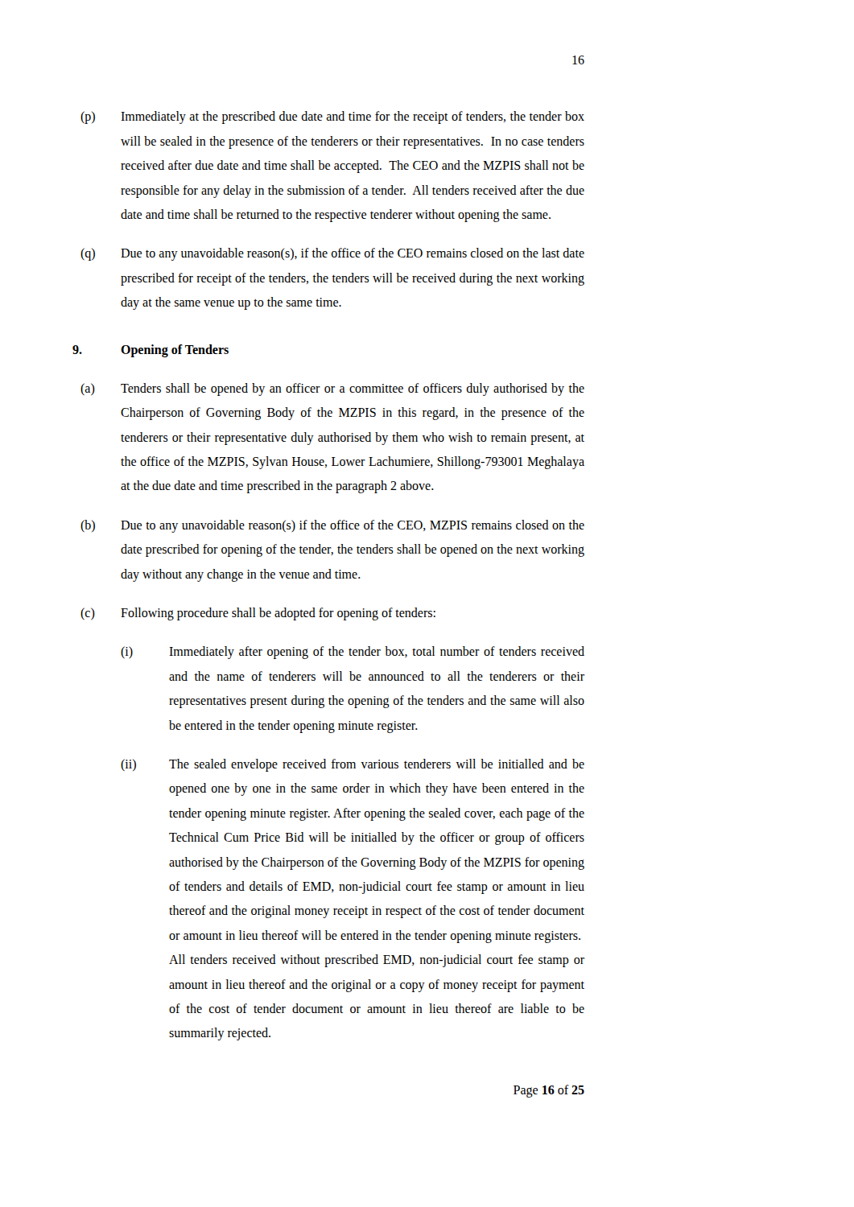16
(p)
Immediately at the prescribed due date and time for the receipt of tenders, the tender box will be sealed in the presence of the tenderers or their representatives. In no case tenders received after due date and time shall be accepted. The CEO and the MZPIS shall not be responsible for any delay in the submission of a tender. All tenders received after the due date and time shall be returned to the respective tenderer without opening the same.
(q)
Due to any unavoidable reason(s), if the office of the CEO remains closed on the last date prescribed for receipt of the tenders, the tenders will be received during the next working day at the same venue up to the same time.
9.
Opening of Tenders
(a)
Tenders shall be opened by an officer or a committee of officers duly authorised by the Chairperson of Governing Body of the MZPIS in this regard, in the presence of the tenderers or their representative duly authorised by them who wish to remain present, at the office of the MZPIS, Sylvan House, Lower Lachumiere, Shillong-793001 Meghalaya at the due date and time prescribed in the paragraph 2 above.
(b)
Due to any unavoidable reason(s) if the office of the CEO, MZPIS remains closed on the date prescribed for opening of the tender, the tenders shall be opened on the next working day without any change in the venue and time.
(c)
Following procedure shall be adopted for opening of tenders:
(i)
Immediately after opening of the tender box, total number of tenders received and the name of tenderers will be announced to all the tenderers or their representatives present during the opening of the tenders and the same will also be entered in the tender opening minute register.
(ii)
The sealed envelope received from various tenderers will be initialled and be opened one by one in the same order in which they have been entered in the tender opening minute register. After opening the sealed cover, each page of the Technical Cum Price Bid will be initialled by the officer or group of officers authorised by the Chairperson of the Governing Body of the MZPIS for opening of tenders and details of EMD, non-judicial court fee stamp or amount in lieu thereof and the original money receipt in respect of the cost of tender document or amount in lieu thereof will be entered in the tender opening minute registers. All tenders received without prescribed EMD, non-judicial court fee stamp or amount in lieu thereof and the original or a copy of money receipt for payment of the cost of tender document or amount in lieu thereof are liable to be summarily rejected.
Page 16 of 25